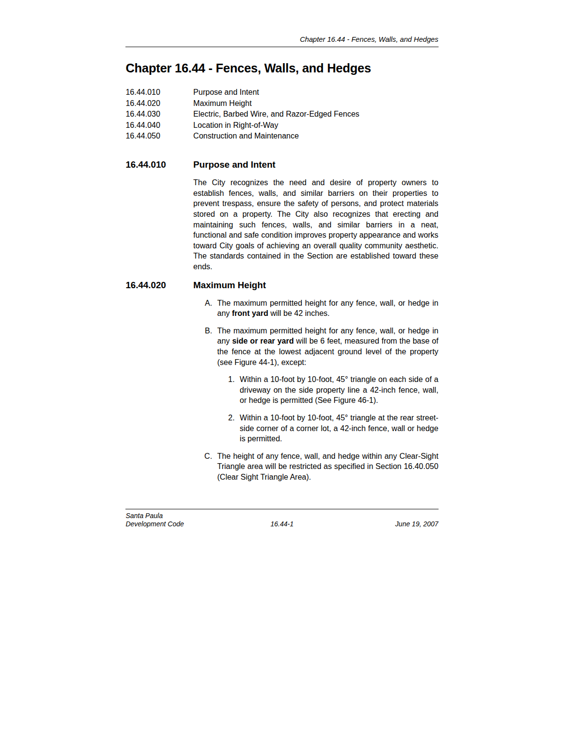Chapter 16.44 - Fences, Walls, and Hedges
Chapter 16.44 - Fences, Walls, and Hedges
16.44.010 Purpose and Intent
16.44.020 Maximum Height
16.44.030 Electric, Barbed Wire, and Razor-Edged Fences
16.44.040 Location in Right-of-Way
16.44.050 Construction and Maintenance
16.44.010 Purpose and Intent
The City recognizes the need and desire of property owners to establish fences, walls, and similar barriers on their properties to prevent trespass, ensure the safety of persons, and protect materials stored on a property. The City also recognizes that erecting and maintaining such fences, walls, and similar barriers in a neat, functional and safe condition improves property appearance and works toward City goals of achieving an overall quality community aesthetic. The standards contained in the Section are established toward these ends.
16.44.020 Maximum Height
The maximum permitted height for any fence, wall, or hedge in any front yard will be 42 inches.
The maximum permitted height for any fence, wall, or hedge in any side or rear yard will be 6 feet, measured from the base of the fence at the lowest adjacent ground level of the property (see Figure 44-1), except:
Within a 10-foot by 10-foot, 45° triangle on each side of a driveway on the side property line a 42-inch fence, wall, or hedge is permitted (See Figure 46-1).
Within a 10-foot by 10-foot, 45° triangle at the rear street-side corner of a corner lot, a 42-inch fence, wall or hedge is permitted.
The height of any fence, wall, and hedge within any Clear-Sight Triangle area will be restricted as specified in Section 16.40.050 (Clear Sight Triangle Area).
Santa Paula
Development Code
16.44-1
June 19, 2007